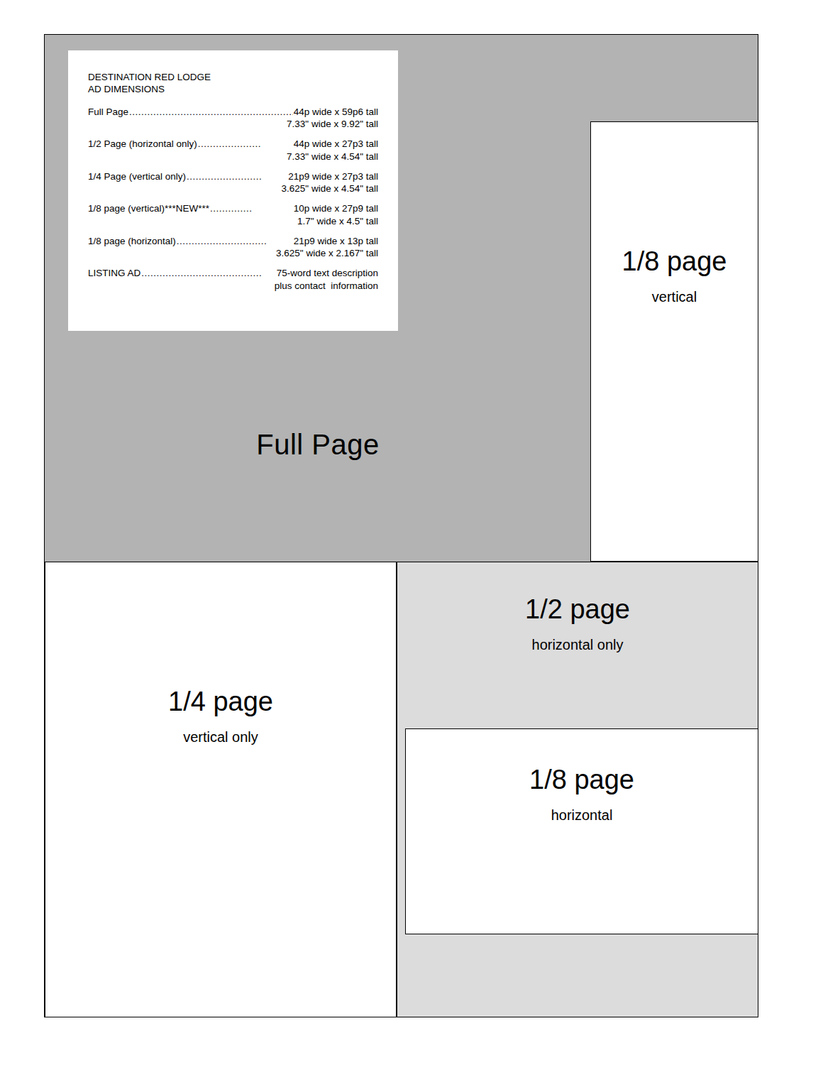Full Page
DESTINATION RED LODGE
AD DIMENSIONS
Full Page ....................................................... 44p wide x 59p6 tall
7.33" wide x 9.92" tall
1/2 Page (horizontal only) ..................... 44p wide x 27p3 tall
7.33" wide x 4.54" tall
1/4 Page (vertical only) ......................... 21p9 wide x 27p3 tall
3.625" wide x 4.54" tall
1/8 page (vertical)***NEW*** .............. 10p wide x 27p9 tall
1.7" wide x 4.5" tall
1/8 page (horizontal) .............................. 21p9 wide x 13p tall
3.625" wide x 2.167" tall
LISTING AD ........................................ 75-word text description
plus contact information
1/8 page
vertical
1/4 page
vertical only
1/2 page
horizontal only
1/8 page
horizontal